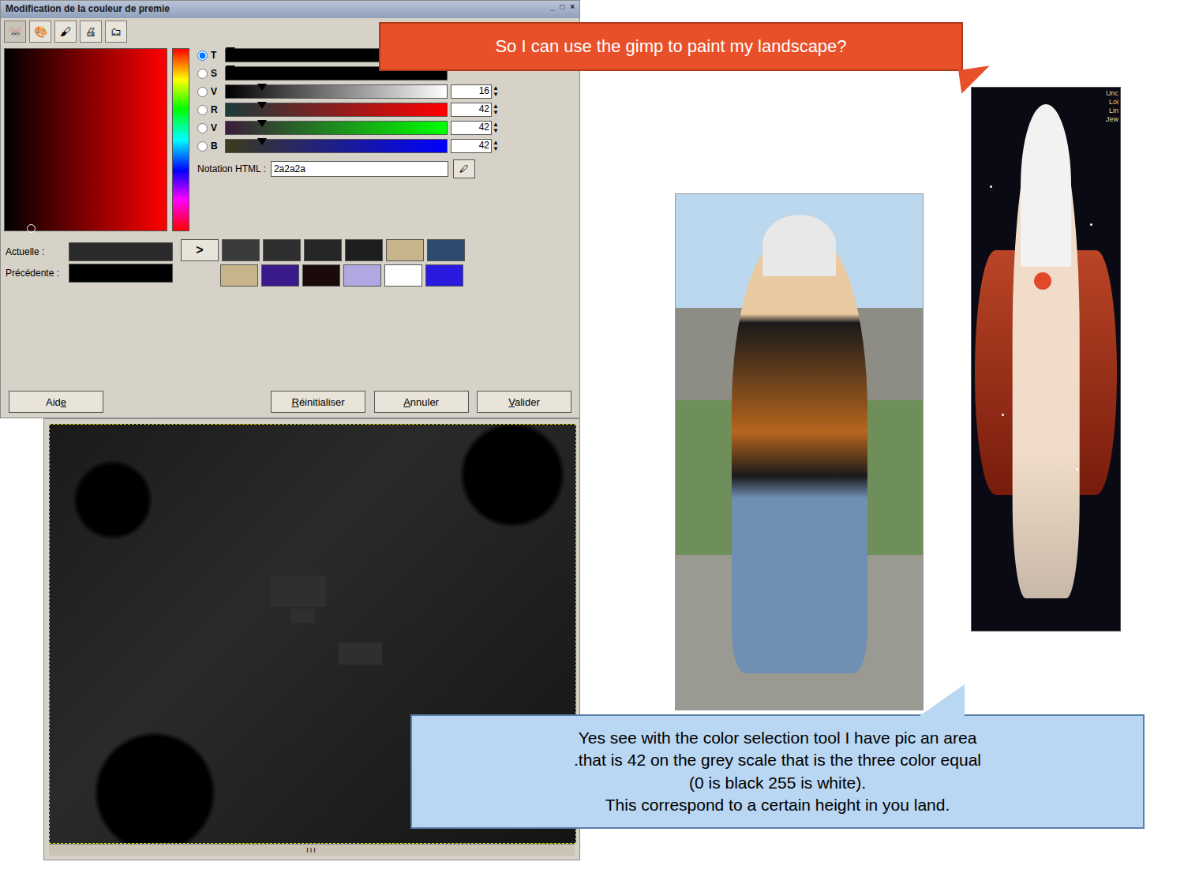Modification de la couleur de premie _ □ ×
🐭 🎨 🖌 🖨 🗂
T
S
V
16▲
▼
R
42▲
▼
V
42▲
▼
B
42▲
▼
Notation HTML : 🖊
Actuelle :
Précédente :
>
Aide
Réinitialiser Annuler Valider
III
Unc
Loi
Lin
Jew
So I can use the gimp to paint my landscape?
Yes see with the color selection tool I have pic an area
.that is 42 on the grey scale that is the three color equal
(0 is black 255 is white).
This correspond to a certain height in you land.